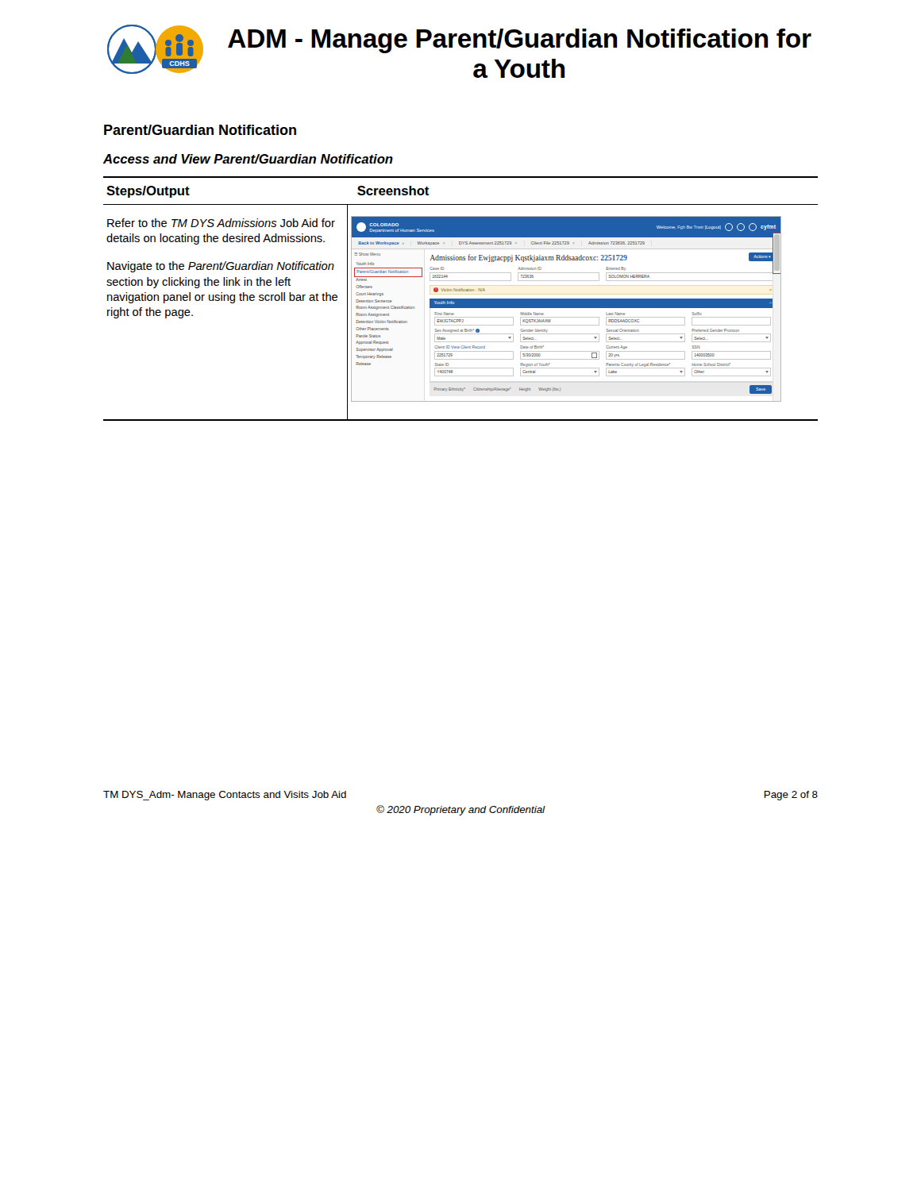CDHS
ADM - Manage Parent/Guardian Notification for a Youth
Parent/Guardian Notification
Access and View Parent/Guardian Notification
| Steps/Output | Screenshot |
| --- | --- |
| Refer to the TM DYS Admissions Job Aid for details on locating the desired Admissions. Navigate to the Parent/Guardian Notification section by clicking the link in the left navigation panel or using the scroll bar at the right of the page. | COLORADO Department of Human Services Welcome, Fgh Bw Trwtr [Logout] cyfmt Back to Workspace ‹ Workspace × DYS Assessment 2251729 × Client File 2251729 × Admission 723636, 2251729 ☰ Show Menu Youth Info Parent/Guardian Notification Arrest Offenses Court Hearings Detention Sentence Room Assignment Classification Room Assignment Detention Victim Notification Other Placements Parole Status Approval Request Supervisor Approval Temporary Release Release Actions ▾ Admissions for Ewjgtacppj Kqstkjaiaxm Rddsaadcoxc: 2251729 Case ID 1632144 Admission ID 723636 Entered By SOLOMON HERRERA ! Victim Notification - N/A × Youth Info – First Name EWJGTACPPJ Middle Name KQSTKJAIAXM Last Name RDDSAADCOXC Suffix Sex Assigned at Birth* i Male Gender Identity Select... Sexual Orientation Select... Preferred Gender Pronoun Select... Client ID View Client Record 2251729 Date of Birth* 5/30/2000 Current Age 20 yrs SSN 140003500 State ID Y400748 Region of Youth* Central Parents County of Legal Residence* Lake Home School District* Other Primary Ethnicity* Citizenship/Alienage* Height Weight (lbs.) Save |
TM DYS_Adm- Manage Contacts and Visits Job Aid Page 2 of 8
© 2020 Proprietary and Confidential